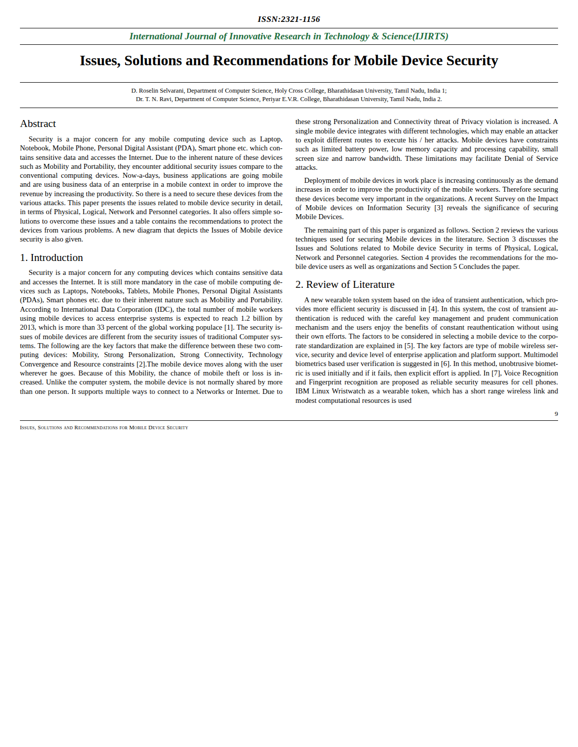ISSN:2321-1156
International Journal of Innovative Research in Technology & Science(IJIRTS)
Issues, Solutions and Recommendations for Mobile Device Security
D. Roselin Selvarani, Department of Computer Science, Holy Cross College, Bharathidasan University, Tamil Nadu, India 1;
Dr. T. N. Ravi, Department of Computer Science, Periyar E.V.R. College, Bharathidasan University, Tamil Nadu, India 2.
Abstract
Security is a major concern for any mobile computing device such as Laptop, Notebook, Mobile Phone, Personal Digital Assistant (PDA), Smart phone etc. which contains sensitive data and accesses the Internet. Due to the inherent nature of these devices such as Mobility and Portability, they encounter additional security issues compare to the conventional computing devices. Now-a-days, business applications are going mobile and are using business data of an enterprise in a mobile context in order to improve the revenue by increasing the productivity. So there is a need to secure these devices from the various attacks. This paper presents the issues related to mobile device security in detail, in terms of Physical, Logical, Network and Personnel categories. It also offers simple solutions to overcome these issues and a table contains the recommendations to protect the devices from various problems. A new diagram that depicts the Issues of Mobile device security is also given.
1. Introduction
Security is a major concern for any computing devices which contains sensitive data and accesses the Internet. It is still more mandatory in the case of mobile computing devices such as Laptops, Notebooks, Tablets, Mobile Phones, Personal Digital Assistants (PDAs), Smart phones etc. due to their inherent nature such as Mobility and Portability. According to International Data Corporation (IDC), the total number of mobile workers using mobile devices to access enterprise systems is expected to reach 1.2 billion by 2013, which is more than 33 percent of the global working populace [1]. The security issues of mobile devices are different from the security issues of traditional Computer systems. The following are the key factors that make the difference between these two computing devices: Mobility, Strong Personalization, Strong Connectivity, Technology Convergence and Resource constraints [2].The mobile device moves along with the user wherever he goes. Because of this Mobility, the chance of mobile theft or loss is increased. Unlike the computer system, the mobile device is not normally shared by more than one person. It supports multiple ways to connect to a Networks or Internet. Due to these strong Personalization and Connectivity threat of Privacy violation is increased. A single mobile device integrates with different technologies, which may enable an attacker to exploit different routes to execute his / her attacks. Mobile devices have constraints such as limited battery power, low memory capacity and processing capability, small screen size and narrow bandwidth. These limitations may facilitate Denial of Service attacks.
Deployment of mobile devices in work place is increasing continuously as the demand increases in order to improve the productivity of the mobile workers. Therefore securing these devices become very important in the organizations. A recent Survey on the Impact of Mobile devices on Information Security [3] reveals the significance of securing Mobile Devices.
The remaining part of this paper is organized as follows. Section 2 reviews the various techniques used for securing Mobile devices in the literature. Section 3 discusses the Issues and Solutions related to Mobile device Security in terms of Physical, Logical, Network and Personnel categories. Section 4 provides the recommendations for the mobile device users as well as organizations and Section 5 Concludes the paper.
2. Review of Literature
A new wearable token system based on the idea of transient authentication, which provides more efficient security is discussed in [4]. In this system, the cost of transient authentication is reduced with the careful key management and prudent communication mechanism and the users enjoy the benefits of constant reauthentication without using their own efforts. The factors to be considered in selecting a mobile device to the corporate standardization are explained in [5]. The key factors are type of mobile wireless service, security and device level of enterprise application and platform support. Multimodel biometrics based user verification is suggested in [6]. In this method, unobtrusive biometric is used initially and if it fails, then explicit effort is applied. In [7], Voice Recognition and Fingerprint recognition are proposed as reliable security measures for cell phones. IBM Linux Wristwatch as a wearable token, which has a short range wireless link and modest computational resources is used
9
Issues, Solutions and Recommendations for Mobile Device Security